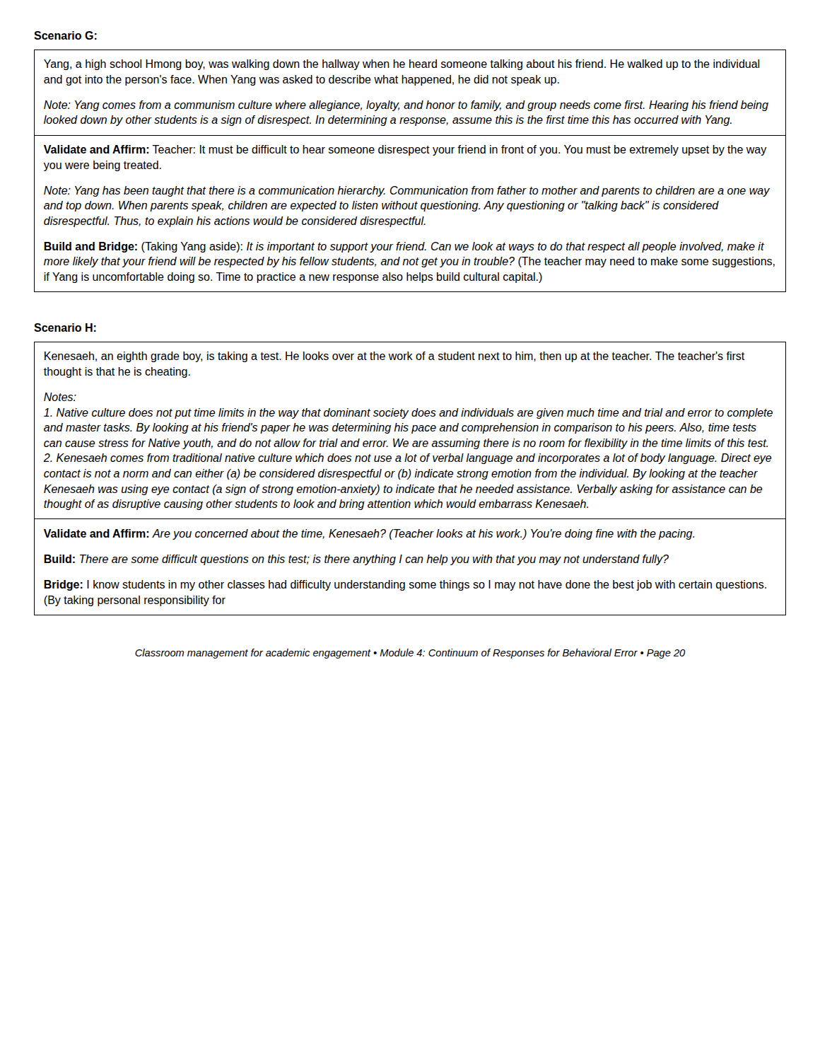Scenario G:
Yang, a high school Hmong boy, was walking down the hallway when he heard someone talking about his friend. He walked up to the individual and got into the person's face. When Yang was asked to describe what happened, he did not speak up.
Note: Yang comes from a communism culture where allegiance, loyalty, and honor to family, and group needs come first. Hearing his friend being looked down by other students is a sign of disrespect. In determining a response, assume this is the first time this has occurred with Yang.
Validate and Affirm: Teacher: It must be difficult to hear someone disrespect your friend in front of you. You must be extremely upset by the way you were being treated.
Note: Yang has been taught that there is a communication hierarchy. Communication from father to mother and parents to children are a one way and top down. When parents speak, children are expected to listen without questioning. Any questioning or "talking back" is considered disrespectful. Thus, to explain his actions would be considered disrespectful.
Build and Bridge: (Taking Yang aside): It is important to support your friend. Can we look at ways to do that respect all people involved, make it more likely that your friend will be respected by his fellow students, and not get you in trouble? (The teacher may need to make some suggestions, if Yang is uncomfortable doing so. Time to practice a new response also helps build cultural capital.)
Scenario H:
Kenesaeh, an eighth grade boy, is taking a test. He looks over at the work of a student next to him, then up at the teacher. The teacher's first thought is that he is cheating.
Notes:
1. Native culture does not put time limits in the way that dominant society does and individuals are given much time and trial and error to complete and master tasks. By looking at his friend's paper he was determining his pace and comprehension in comparison to his peers. Also, time tests can cause stress for Native youth, and do not allow for trial and error. We are assuming there is no room for flexibility in the time limits of this test.
2. Kenesaeh comes from traditional native culture which does not use a lot of verbal language and incorporates a lot of body language. Direct eye contact is not a norm and can either (a) be considered disrespectful or (b) indicate strong emotion from the individual. By looking at the teacher Kenesaeh was using eye contact (a sign of strong emotion-anxiety) to indicate that he needed assistance. Verbally asking for assistance can be thought of as disruptive causing other students to look and bring attention which would embarrass Kenesaeh.
Validate and Affirm: Are you concerned about the time, Kenesaeh? (Teacher looks at his work.) You're doing fine with the pacing.
Build: There are some difficult questions on this test; is there anything I can help you with that you may not understand fully?
Bridge: I know students in my other classes had difficulty understanding some things so I may not have done the best job with certain questions. (By taking personal responsibility for
Classroom management for academic engagement • Module 4: Continuum of Responses for Behavioral Error • Page 20